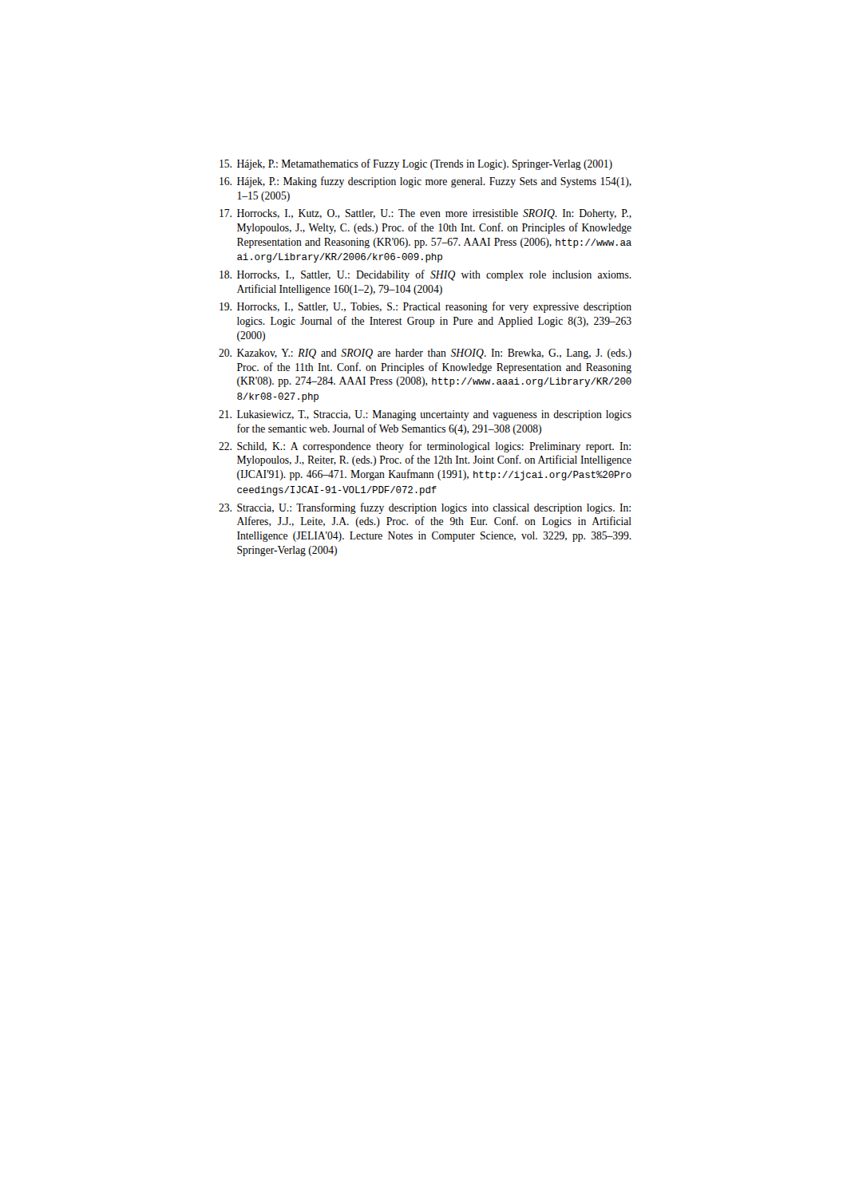15. Hájek, P.: Metamathematics of Fuzzy Logic (Trends in Logic). Springer-Verlag (2001)
16. Hájek, P.: Making fuzzy description logic more general. Fuzzy Sets and Systems 154(1), 1–15 (2005)
17. Horrocks, I., Kutz, O., Sattler, U.: The even more irresistible SROIQ. In: Doherty, P., Mylopoulos, J., Welty, C. (eds.) Proc. of the 10th Int. Conf. on Principles of Knowledge Representation and Reasoning (KR'06). pp. 57–67. AAAI Press (2006), http://www.aaai.org/Library/KR/2006/kr06-009.php
18. Horrocks, I., Sattler, U.: Decidability of SHIQ with complex role inclusion axioms. Artificial Intelligence 160(1–2), 79–104 (2004)
19. Horrocks, I., Sattler, U., Tobies, S.: Practical reasoning for very expressive description logics. Logic Journal of the Interest Group in Pure and Applied Logic 8(3), 239–263 (2000)
20. Kazakov, Y.: RIQ and SROIQ are harder than SHOIQ. In: Brewka, G., Lang, J. (eds.) Proc. of the 11th Int. Conf. on Principles of Knowledge Representation and Reasoning (KR'08). pp. 274–284. AAAI Press (2008), http://www.aaai.org/Library/KR/2008/kr08-027.php
21. Lukasiewicz, T., Straccia, U.: Managing uncertainty and vagueness in description logics for the semantic web. Journal of Web Semantics 6(4), 291–308 (2008)
22. Schild, K.: A correspondence theory for terminological logics: Preliminary report. In: Mylopoulos, J., Reiter, R. (eds.) Proc. of the 12th Int. Joint Conf. on Artificial Intelligence (IJCAI'91). pp. 466–471. Morgan Kaufmann (1991), http://ijcai.org/Past%20Proceedings/IJCAI-91-VOL1/PDF/072.pdf
23. Straccia, U.: Transforming fuzzy description logics into classical description logics. In: Alferes, J.J., Leite, J.A. (eds.) Proc. of the 9th Eur. Conf. on Logics in Artificial Intelligence (JELIA'04). Lecture Notes in Computer Science, vol. 3229, pp. 385–399. Springer-Verlag (2004)